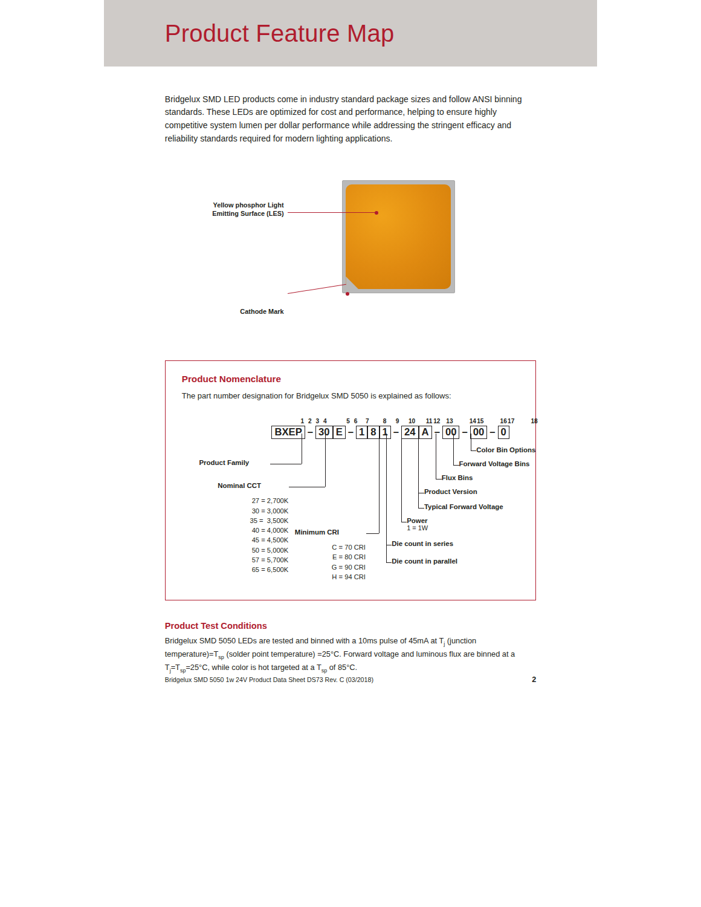Product Feature Map
Bridgelux SMD LED products come in industry standard package sizes and follow ANSI binning standards. These LEDs are optimized for cost and performance, helping to ensure highly competitive system lumen per dollar performance while addressing the stringent efficacy and reliability standards required for modern lighting applications.
Yellow phosphor Light
Emitting Surface (LES)
Cathode Mark
Product Nomenclature
The part number designation for Bridgelux SMD 5050 is explained as follows:
123456789101112131415161718
BXEP–30 E–181–24 A–00–00–0
Product Family
Nominal CCT
27 = 2,700K
30 = 3,000K
35 = 3,500K
40 = 4,000K
45 = 4,500K
50 = 5,000K
57 = 5,700K
65 = 6,500K
Minimum CRI
C = 70 CRI
E = 80 CRI
G = 90 CRI
H = 94 CRI
Die count in parallel
Die count in series
Power1 = 1W
Typical Forward Voltage
Product Version
Flux Bins
Forward Voltage Bins
Color Bin Options
Product Test Conditions
Bridgelux SMD 5050 LEDs are tested and binned with a 10ms pulse of 45mA at Tj (junction temperature)=Tsp (solder point temperature) =25°C. Forward voltage and luminous flux are binned at a Tj=Tsp=25°C, while color is hot targeted at a Tsp of 85°C.
Bridgelux SMD 5050 1w 24V Product Data Sheet DS73 Rev. C (03/2018) 2